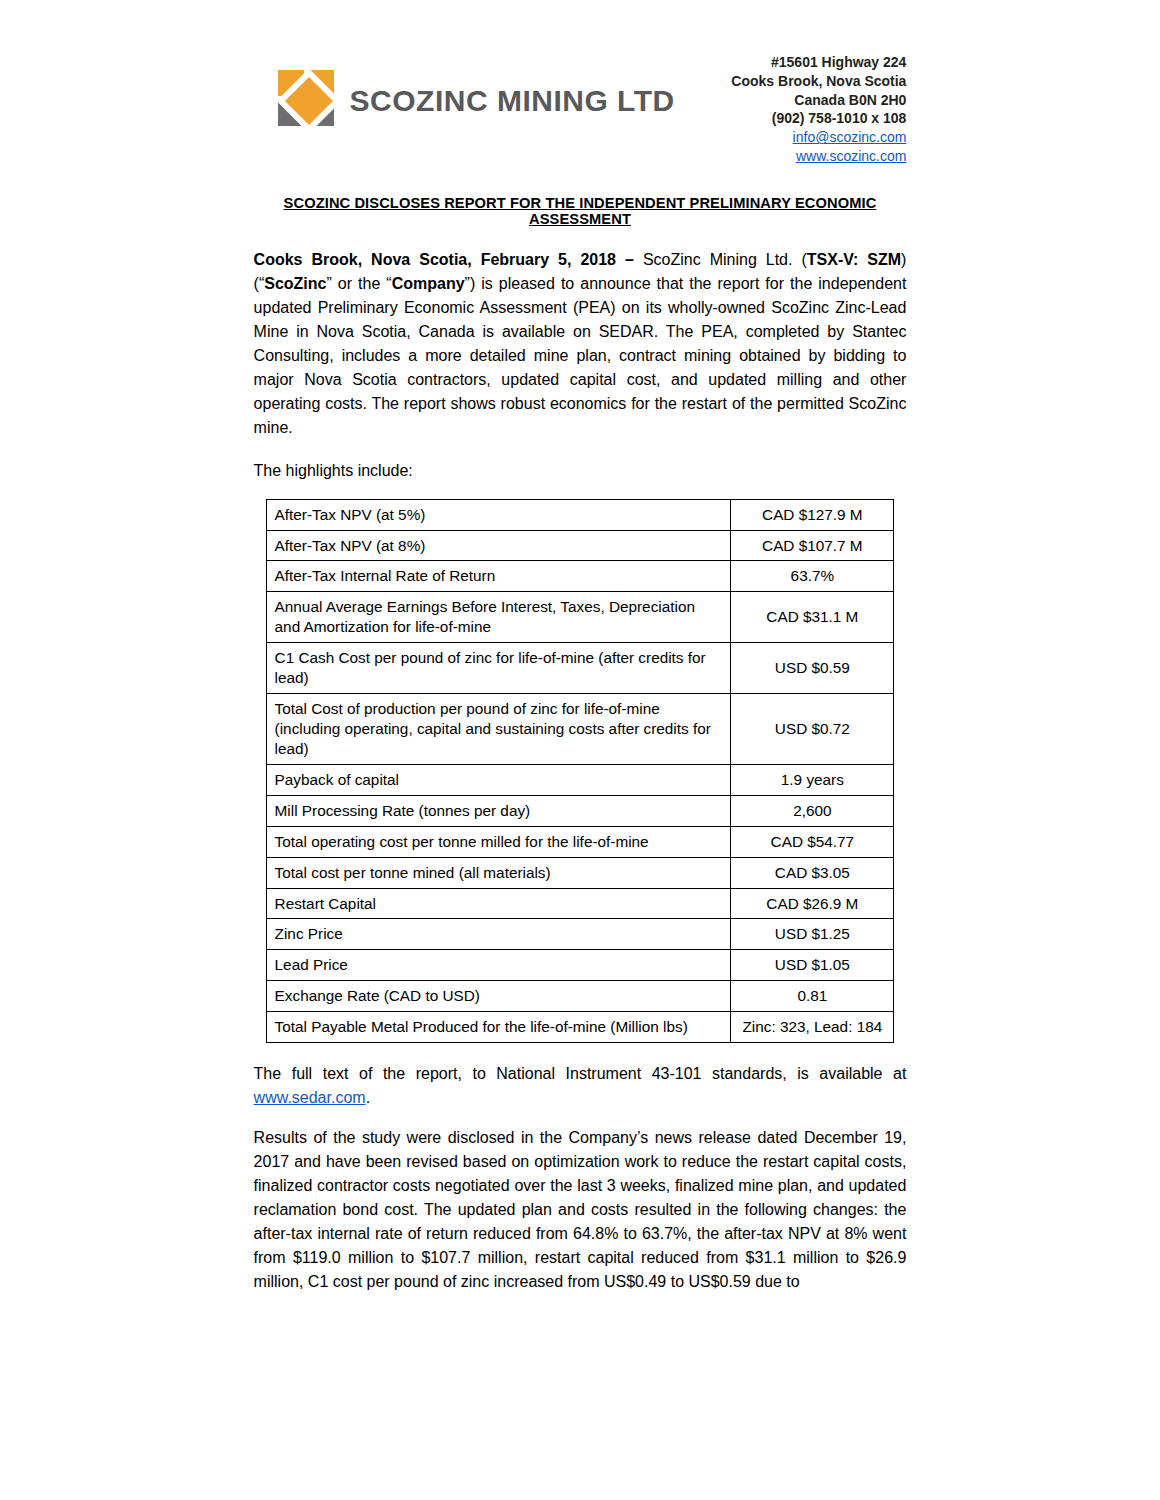SCO ZINC MINING LTD
#15601 Highway 224
Cooks Brook, Nova Scotia
Canada B0N 2H0
(902) 758-1010 x 108
info@scozinc.com
www.scozinc.com
SCOZINC DISCLOSES REPORT FOR THE INDEPENDENT PRELIMINARY ECONOMIC ASSESSMENT
Cooks Brook, Nova Scotia, February 5, 2018 – ScoZinc Mining Ltd. (TSX-V: SZM) (“ScoZinc” or the “Company”) is pleased to announce that the report for the independent updated Preliminary Economic Assessment (PEA) on its wholly-owned ScoZinc Zinc-Lead Mine in Nova Scotia, Canada is available on SEDAR. The PEA, completed by Stantec Consulting, includes a more detailed mine plan, contract mining obtained by bidding to major Nova Scotia contractors, updated capital cost, and updated milling and other operating costs. The report shows robust economics for the restart of the permitted ScoZinc mine.
The highlights include:
| After-Tax NPV (at 5%) | CAD $127.9 M |
| After-Tax NPV (at 8%) | CAD $107.7 M |
| After-Tax Internal Rate of Return | 63.7% |
| Annual Average Earnings Before Interest, Taxes, Depreciation and Amortization for life-of-mine | CAD $31.1 M |
| C1 Cash Cost per pound of zinc for life-of-mine (after credits for lead) | USD $0.59 |
| Total Cost of production per pound of zinc for life-of-mine (including operating, capital and sustaining costs after credits for lead) | USD $0.72 |
| Payback of capital | 1.9 years |
| Mill Processing Rate (tonnes per day) | 2,600 |
| Total operating cost per tonne milled for the life-of-mine | CAD $54.77 |
| Total cost per tonne mined (all materials) | CAD $3.05 |
| Restart Capital | CAD $26.9 M |
| Zinc Price | USD $1.25 |
| Lead Price | USD $1.05 |
| Exchange Rate (CAD to USD) | 0.81 |
| Total Payable Metal Produced for the life-of-mine (Million lbs) | Zinc: 323, Lead: 184 |
The full text of the report, to National Instrument 43-101 standards, is available at www.sedar.com.
Results of the study were disclosed in the Company’s news release dated December 19, 2017 and have been revised based on optimization work to reduce the restart capital costs, finalized contractor costs negotiated over the last 3 weeks, finalized mine plan, and updated reclamation bond cost. The updated plan and costs resulted in the following changes: the after-tax internal rate of return reduced from 64.8% to 63.7%, the after-tax NPV at 8% went from $119.0 million to $107.7 million, restart capital reduced from $31.1 million to $26.9 million, C1 cost per pound of zinc increased from US$0.49 to US$0.59 due to